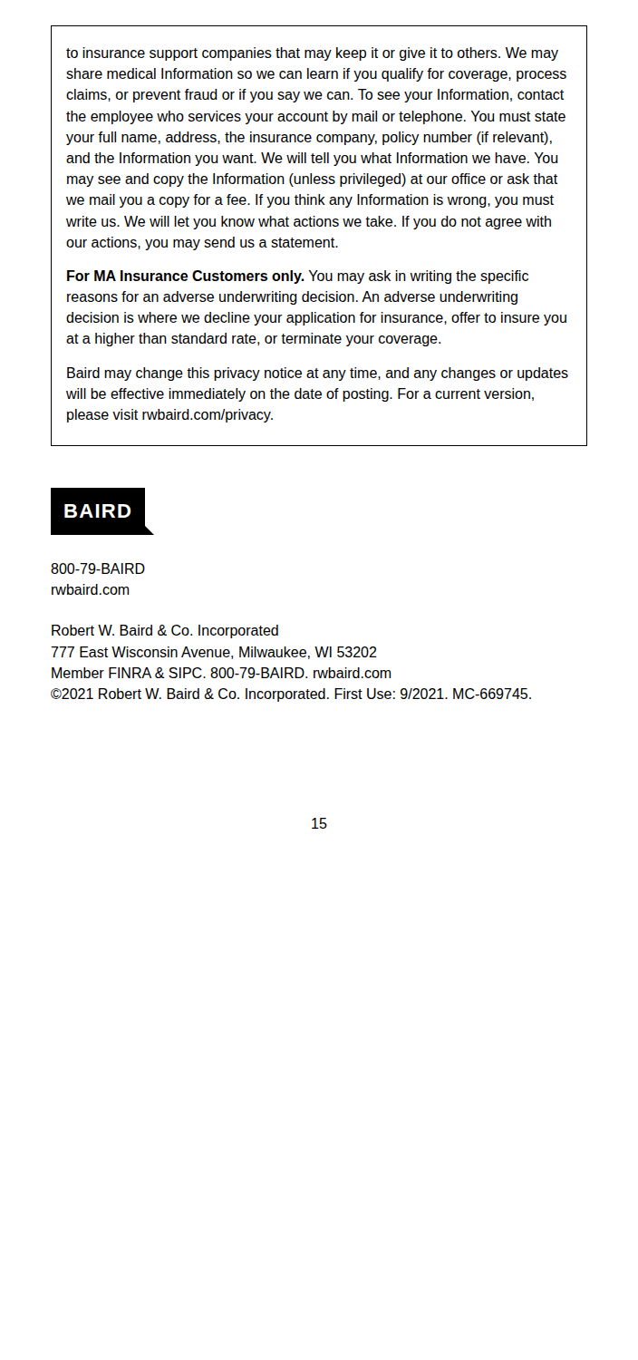to insurance support companies that may keep it or give it to others. We may share medical Information so we can learn if you qualify for coverage, process claims, or prevent fraud or if you say we can. To see your Information, contact the employee who services your account by mail or telephone. You must state your full name, address, the insurance company, policy number (if relevant), and the Information you want. We will tell you what Information we have. You may see and copy the Information (unless privileged) at our office or ask that we mail you a copy for a fee. If you think any Information is wrong, you must write us. We will let you know what actions we take. If you do not agree with our actions, you may send us a statement.
For MA Insurance Customers only. You may ask in writing the specific reasons for an adverse underwriting decision. An adverse underwriting decision is where we decline your application for insurance, offer to insure you at a higher than standard rate, or terminate your coverage.
Baird may change this privacy notice at any time, and any changes or updates will be effective immediately on the date of posting. For a current version, please visit rwbaird.com/privacy.
BAIRD
800-79-BAIRD
rwbaird.com
Robert W. Baird & Co. Incorporated
777 East Wisconsin Avenue, Milwaukee, WI 53202
Member FINRA & SIPC. 800-79-BAIRD. rwbaird.com
©2021 Robert W. Baird & Co. Incorporated. First Use: 9/2021. MC-669745.
15